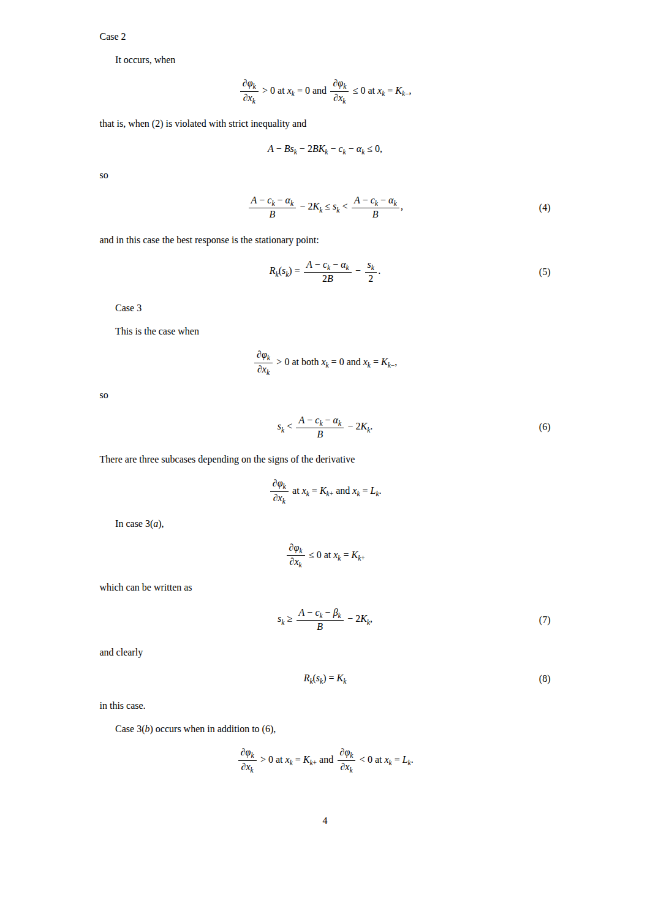Case 2
It occurs, when
∂φk∂xk > 0 at xk = 0 and ∂φk∂xk ≤ 0 at xk = Kk−,
that is, when (2) is violated with strict inequality and
A − Bsk − 2BKk − ck − αk ≤ 0,
so
A − ck − αk B − 2Kk ≤ sk < A − ck − αk B, (4)
and in this case the best response is the stationary point:
Rk(sk) = A − ck − αk 2B − sk 2. (5)
Case 3
This is the case when
∂φk∂xk > 0 at both xk = 0 and xk = Kk−,
so
sk < A − ck − αk B − 2Kk. (6)
There are three subcases depending on the signs of the derivative
∂φk∂xk at xk = Kk+ and xk = Lk.
In case 3(a),
∂φk∂xk ≤ 0 at xk = Kk+
which can be written as
sk ≥ A − ck − βk B − 2Kk, (7)
and clearly
Rk(sk) = Kk (8)
in this case.
Case 3(b) occurs when in addition to (6),
∂φk∂xk > 0 at xk = Kk+ and ∂φk∂xk < 0 at xk = Lk.
4